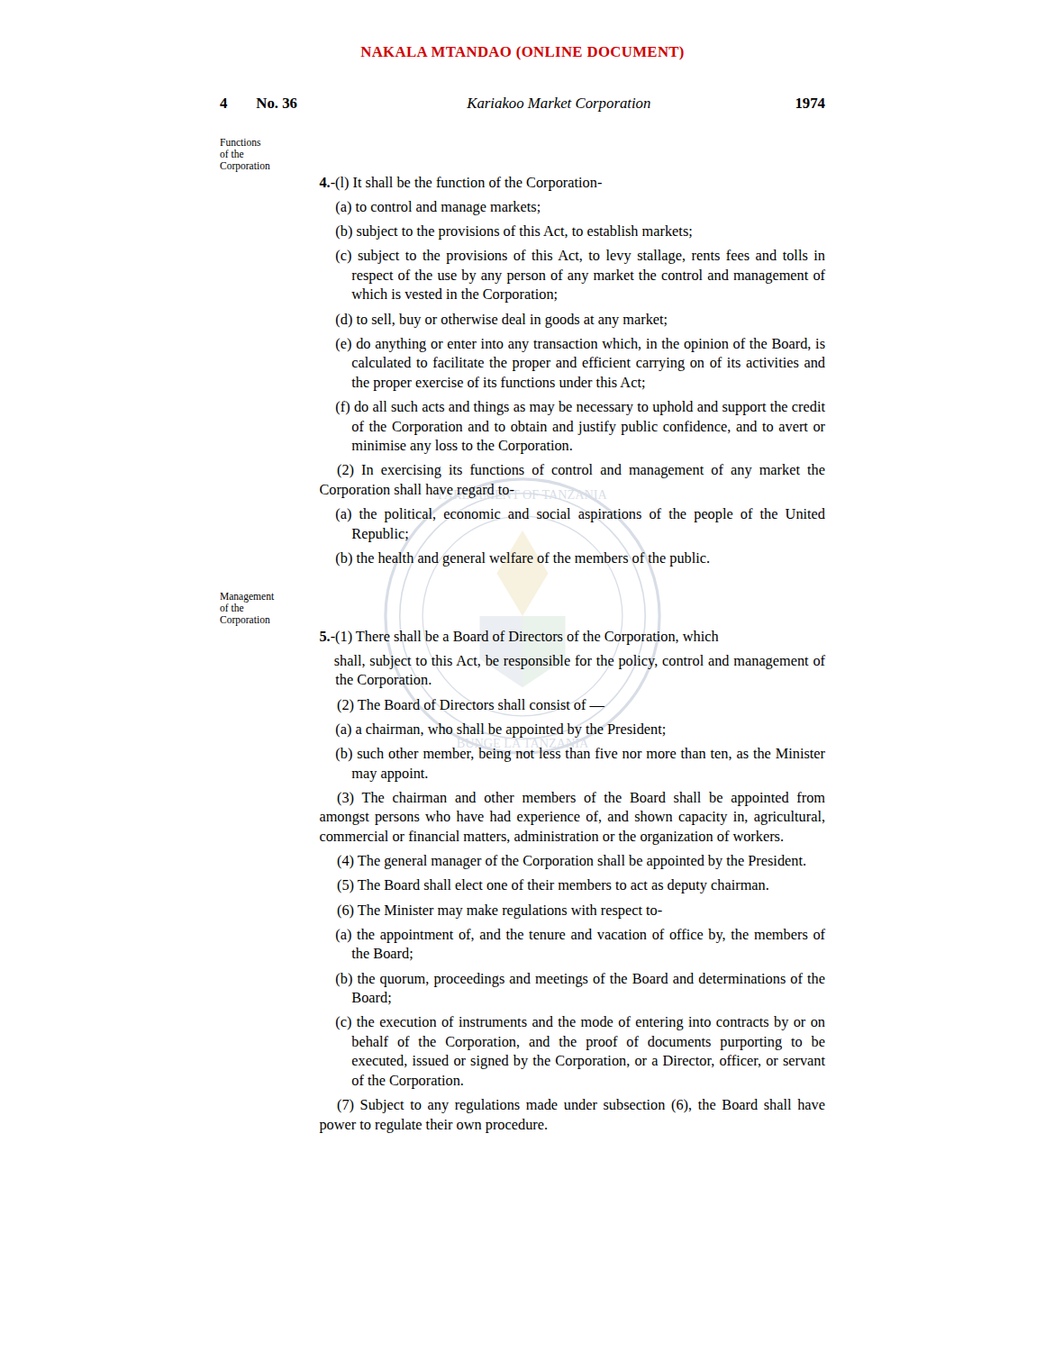NAKALA MTANDAO (ONLINE DOCUMENT)
4 No. 36 Kariakoo Market Corporation 1974
PARLIAMENT OF TANZANIA BUNGE LA TANZANIA
Functions
of the
Corporation
4.-(l) It shall be the function of the Corporation-
(a) to control and manage markets;
(b) subject to the provisions of this Act, to establish markets;
(c) subject to the provisions of this Act, to levy stallage, rents fees and tolls in respect of the use by any person of any market the control and management of which is vested in the Corporation;
(d) to sell, buy or otherwise deal in goods at any market;
(e) do anything or enter into any transaction which, in the opinion of the Board, is calculated to facilitate the proper and efficient carrying on of its activities and the proper exercise of its functions under this Act;
(f) do all such acts and things as may be necessary to uphold and support the credit of the Corporation and to obtain and justify public confidence, and to avert or minimise any loss to the Corporation.
(2) In exercising its functions of control and management of any market the Corporation shall have regard to-
(a) the political, economic and social aspirations of the people of the United Republic;
(b) the health and general welfare of the members of the public.
Management
of the
Corporation
5.-(1) There shall be a Board of Directors of the Corporation, which
shall, subject to this Act, be responsible for the policy, control and management of the Corporation.
(2) The Board of Directors shall consist of —
(a) a chairman, who shall be appointed by the President;
(b) such other member, being not less than five nor more than ten, as the Minister may appoint.
(3) The chairman and other members of the Board shall be appointed from amongst persons who have had experience of, and shown capacity in, agricultural, commercial or financial matters, administration or the organization of workers.
(4) The general manager of the Corporation shall be appointed by the President.
(5) The Board shall elect one of their members to act as deputy chairman.
(6) The Minister may make regulations with respect to-
(a) the appointment of, and the tenure and vacation of office by, the members of the Board;
(b) the quorum, proceedings and meetings of the Board and determinations of the Board;
(c) the execution of instruments and the mode of entering into contracts by or on behalf of the Corporation, and the proof of documents purporting to be executed, issued or signed by the Corporation, or a Director, officer, or servant of the Corporation.
(7) Subject to any regulations made under subsection (6), the Board shall have power to regulate their own procedure.